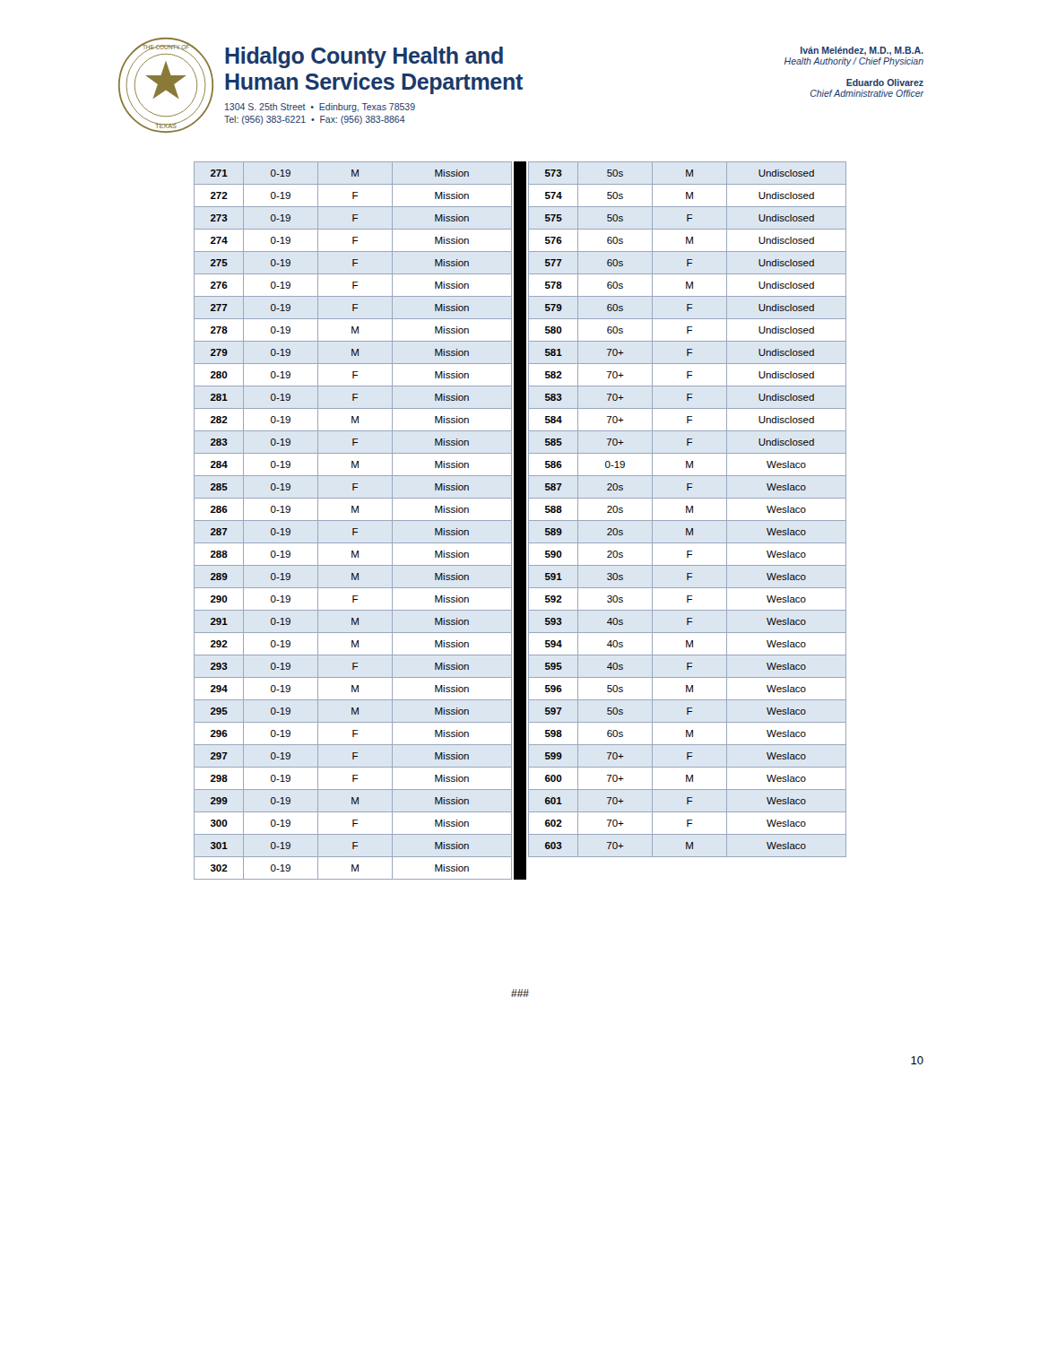THE COUNTY OF TEXAS
Hidalgo County Health and
Human Services Department
1304 S. 25th Street • Edinburg, Texas 78539
Tel: (956) 383-6221 • Fax: (956) 383-8864
Iván Meléndez, M.D., M.B.A.
Health Authority / Chief Physician
Eduardo Olivarez
Chief Administrative Officer
| 271 | 0-19 | M | Mission |
| 272 | 0-19 | F | Mission |
| 273 | 0-19 | F | Mission |
| 274 | 0-19 | F | Mission |
| 275 | 0-19 | F | Mission |
| 276 | 0-19 | F | Mission |
| 277 | 0-19 | F | Mission |
| 278 | 0-19 | M | Mission |
| 279 | 0-19 | M | Mission |
| 280 | 0-19 | F | Mission |
| 281 | 0-19 | F | Mission |
| 282 | 0-19 | M | Mission |
| 283 | 0-19 | F | Mission |
| 284 | 0-19 | M | Mission |
| 285 | 0-19 | F | Mission |
| 286 | 0-19 | M | Mission |
| 287 | 0-19 | F | Mission |
| 288 | 0-19 | M | Mission |
| 289 | 0-19 | M | Mission |
| 290 | 0-19 | F | Mission |
| 291 | 0-19 | M | Mission |
| 292 | 0-19 | M | Mission |
| 293 | 0-19 | F | Mission |
| 294 | 0-19 | M | Mission |
| 295 | 0-19 | M | Mission |
| 296 | 0-19 | F | Mission |
| 297 | 0-19 | F | Mission |
| 298 | 0-19 | F | Mission |
| 299 | 0-19 | M | Mission |
| 300 | 0-19 | F | Mission |
| 301 | 0-19 | F | Mission |
| 302 | 0-19 | M | Mission |
| 573 | 50s | M | Undisclosed |
| 574 | 50s | M | Undisclosed |
| 575 | 50s | F | Undisclosed |
| 576 | 60s | M | Undisclosed |
| 577 | 60s | F | Undisclosed |
| 578 | 60s | M | Undisclosed |
| 579 | 60s | F | Undisclosed |
| 580 | 60s | F | Undisclosed |
| 581 | 70+ | F | Undisclosed |
| 582 | 70+ | F | Undisclosed |
| 583 | 70+ | F | Undisclosed |
| 584 | 70+ | F | Undisclosed |
| 585 | 70+ | F | Undisclosed |
| 586 | 0-19 | M | Weslaco |
| 587 | 20s | F | Weslaco |
| 588 | 20s | M | Weslaco |
| 589 | 20s | M | Weslaco |
| 590 | 20s | F | Weslaco |
| 591 | 30s | F | Weslaco |
| 592 | 30s | F | Weslaco |
| 593 | 40s | F | Weslaco |
| 594 | 40s | M | Weslaco |
| 595 | 40s | F | Weslaco |
| 596 | 50s | M | Weslaco |
| 597 | 50s | F | Weslaco |
| 598 | 60s | M | Weslaco |
| 599 | 70+ | F | Weslaco |
| 600 | 70+ | M | Weslaco |
| 601 | 70+ | F | Weslaco |
| 602 | 70+ | F | Weslaco |
| 603 | 70+ | M | Weslaco |
###
10